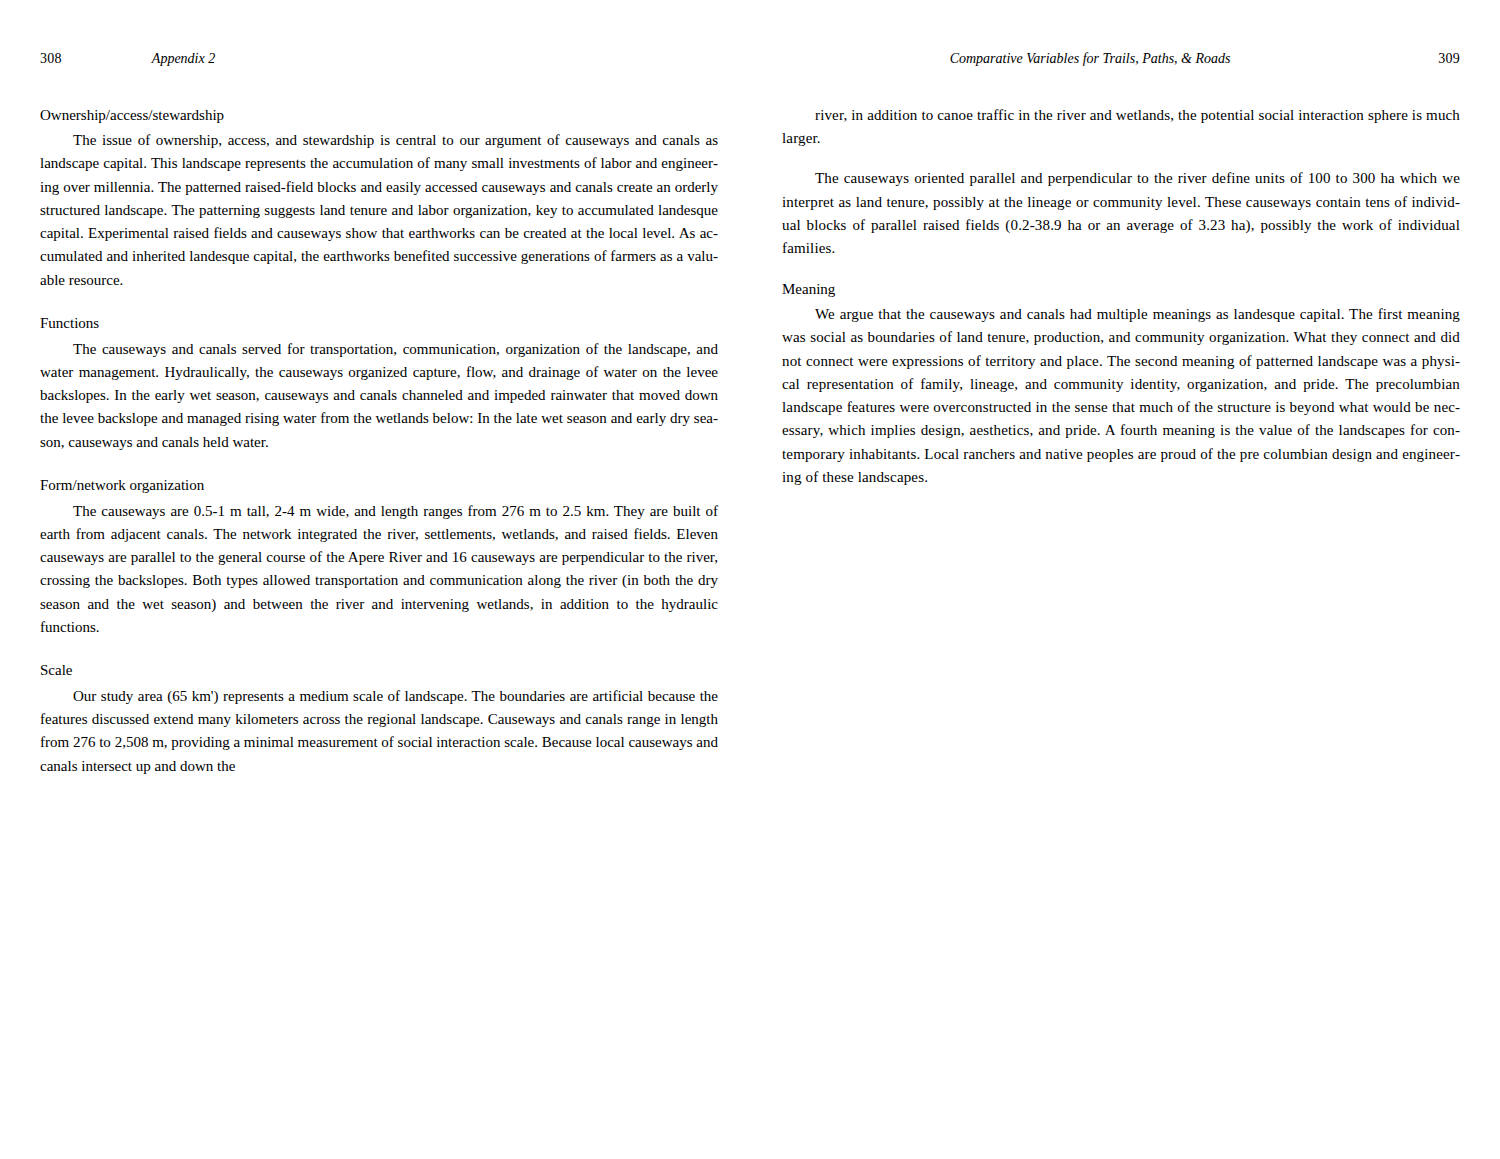308 Appendix 2
Ownership/access/stewardship
The issue of ownership, access, and stewardship is central to our argument of causeways and canals as landscape capital. This landscape represents the accumulation of many small investments of labor and engineering over millennia. The patterned raised-field blocks and easily accessed causeways and canals create an orderly structured landscape. The patterning suggests land tenure and labor organization, key to accumulated landesque capital. Experimental raised fields and causeways show that earthworks can be created at the local level. As accumulated and inherited landesque capital, the earthworks benefited successive generations of farmers as a valuable resource.
Functions
The causeways and canals served for transportation, communication, organization of the landscape, and water management. Hydraulically, the causeways organized capture, flow, and drainage of water on the levee backslopes. In the early wet season, causeways and canals channeled and impeded rainwater that moved down the levee backslope and managed rising water from the wetlands below: In the late wet season and early dry season, causeways and canals held water.
Form/network organization
The causeways are 0.5-1 m tall, 2-4 m wide, and length ranges from 276 m to 2.5 km. They are built of earth from adjacent canals. The network integrated the river, settlements, wetlands, and raised fields. Eleven causeways are parallel to the general course of the Apere River and 16 causeways are perpendicular to the river, crossing the backslopes. Both types allowed transportation and communication along the river (in both the dry season and the wet season) and between the river and intervening wetlands, in addition to the hydraulic functions.
Scale
Our study area (65 km') represents a medium scale of landscape. The boundaries are artificial because the features discussed extend many kilometers across the regional landscape. Causeways and canals range in length from 276 to 2,508 m, providing a minimal measurement of social interaction scale. Because local causeways and canals intersect up and down the
Comparative Variables for Trails, Paths, & Roads 309
river, in addition to canoe traffic in the river and wetlands, the potential social interaction sphere is much larger.
The causeways oriented parallel and perpendicular to the river define units of 100 to 300 ha which we interpret as land tenure, possibly at the lineage or community level. These causeways contain tens of individual blocks of parallel raised fields (0.2-38.9 ha or an average of 3.23 ha), possibly the work of individual families.
Meaning
We argue that the causeways and canals had multiple meanings as landesque capital. The first meaning was social as boundaries of land tenure, production, and community organization. What they connect and did not connect were expressions of territory and place. The second meaning of patterned landscape was a physical representation of family, lineage, and community identity, organization, and pride. The precolumbian landscape features were overconstructed in the sense that much of the structure is beyond what would be necessary, which implies design, aesthetics, and pride. A fourth meaning is the value of the landscapes for contemporary inhabitants. Local ranchers and native peoples are proud of the pre columbian design and engineering of these landscapes.